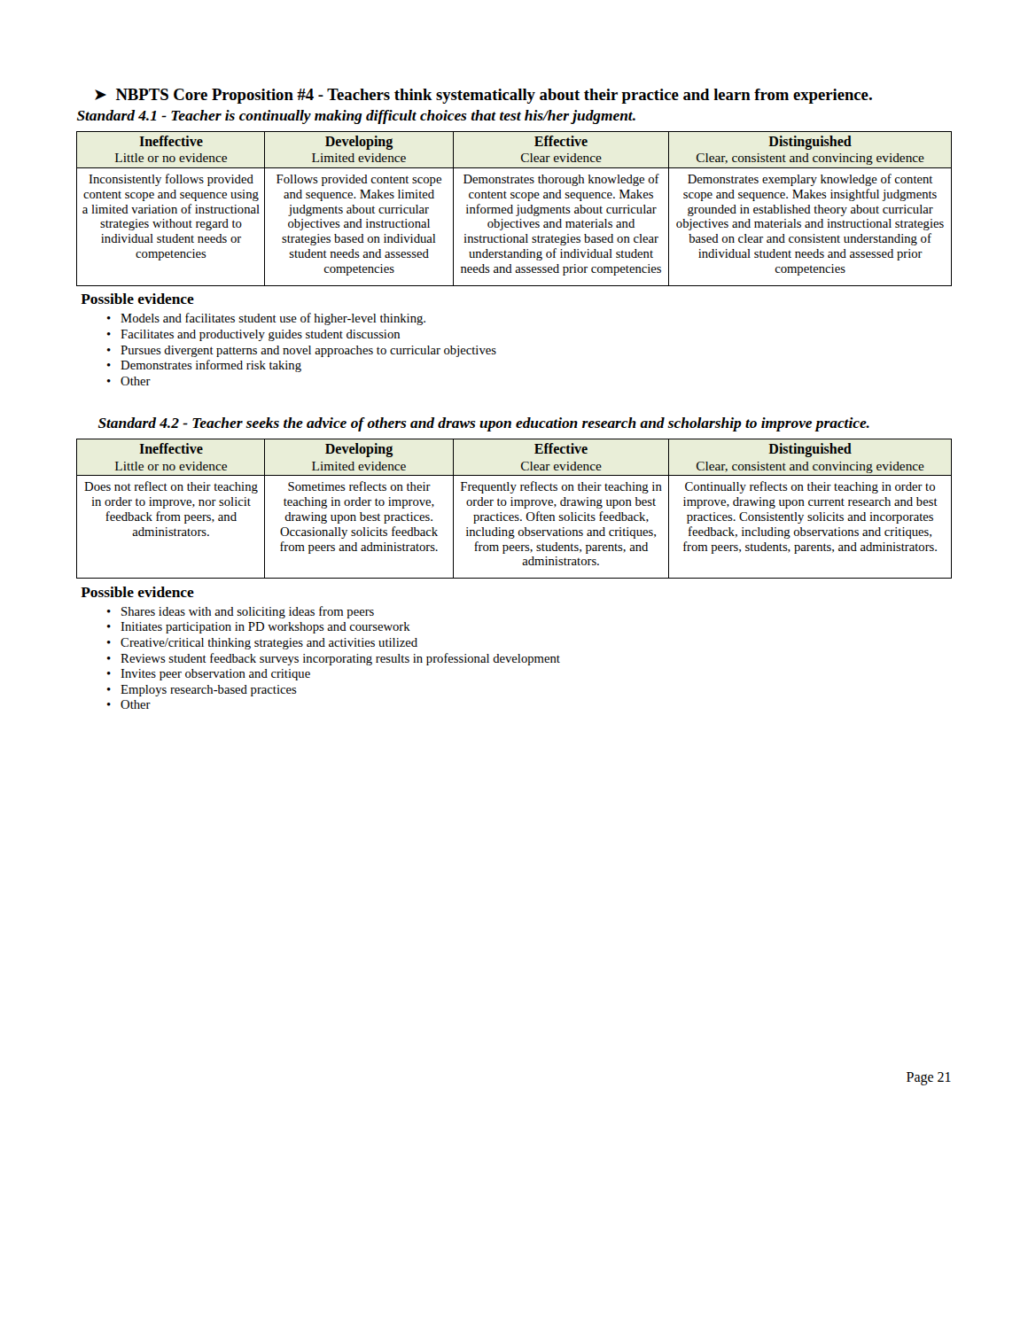➤NBPTS Core Proposition #4 - Teachers think systematically about their practice and learn from experience.
Standard 4.1 - Teacher is continually making difficult choices that test his/her judgment.
| Ineffective Little or no evidence | Developing Limited evidence | Effective Clear evidence | Distinguished Clear, consistent and convincing evidence |
| --- | --- | --- | --- |
| Inconsistently follows provided content scope and sequence using a limited variation of instructional strategies without regard to individual student needs or competencies | Follows provided content scope and sequence. Makes limited judgments about curricular objectives and instructional strategies based on individual student needs and assessed competencies | Demonstrates thorough knowledge of content scope and sequence. Makes informed judgments about curricular objectives and materials and instructional strategies based on clear understanding of individual student needs and assessed prior competencies | Demonstrates exemplary knowledge of content scope and sequence. Makes insightful judgments grounded in established theory about curricular objectives and materials and instructional strategies based on clear and consistent understanding of individual student needs and assessed prior competencies |
Possible evidence
Models and facilitates student use of higher-level thinking.
Facilitates and productively guides student discussion
Pursues divergent patterns and novel approaches to curricular objectives
Demonstrates informed risk taking
Other
Standard 4.2 - Teacher seeks the advice of others and draws upon education research and scholarship to improve practice.
| Ineffective Little or no evidence | Developing Limited evidence | Effective Clear evidence | Distinguished Clear, consistent and convincing evidence |
| --- | --- | --- | --- |
| Does not reflect on their teaching in order to improve, nor solicit feedback from peers, and administrators. | Sometimes reflects on their teaching in order to improve, drawing upon best practices. Occasionally solicits feedback from peers and administrators. | Frequently reflects on their teaching in order to improve, drawing upon best practices. Often solicits feedback, including observations and critiques, from peers, students, parents, and administrators. | Continually reflects on their teaching in order to improve, drawing upon current research and best practices. Consistently solicits and incorporates feedback, including observations and critiques, from peers, students, parents, and administrators. |
Possible evidence
Shares ideas with and soliciting ideas from peers
Initiates participation in PD workshops and coursework
Creative/critical thinking strategies and activities utilized
Reviews student feedback surveys incorporating results in professional development
Invites peer observation and critique
Employs research-based practices
Other
Page 21